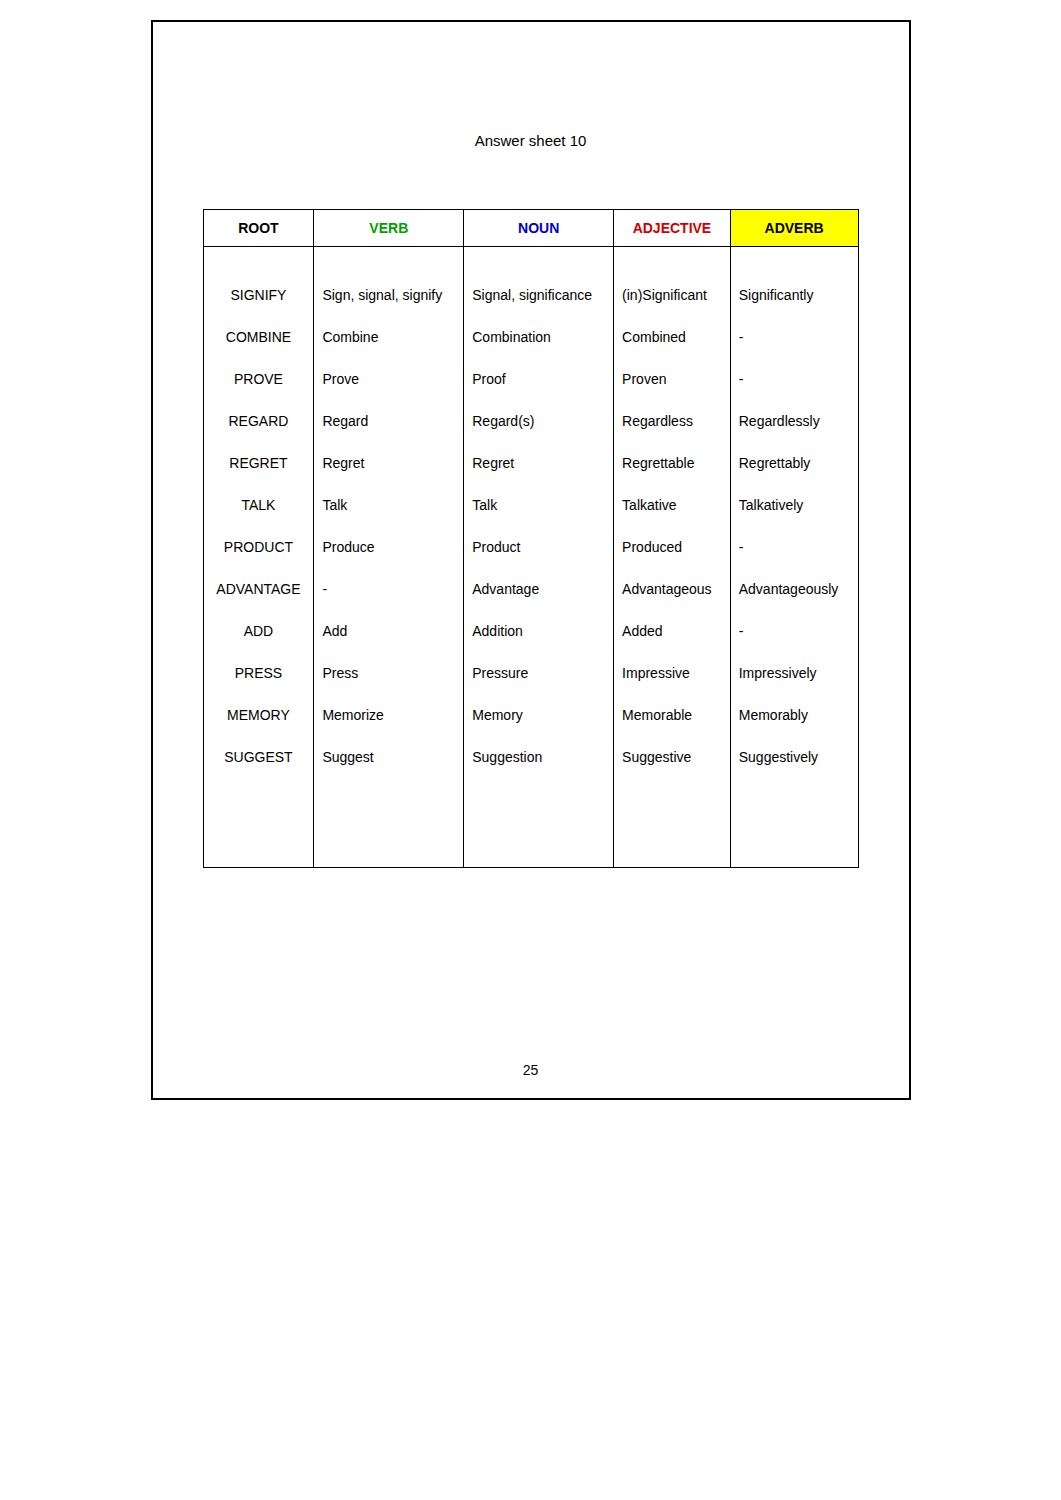Answer sheet 10
| ROOT | VERB | NOUN | ADJECTIVE | ADVERB |
| --- | --- | --- | --- | --- |
| SIGNIFY | Sign, signal, signify | Signal, significance | (in)Significant | Significantly |
| COMBINE | Combine | Combination | Combined | - |
| PROVE | Prove | Proof | Proven | - |
| REGARD | Regard | Regard(s) | Regardless | Regardlessly |
| REGRET | Regret | Regret | Regrettable | Regrettably |
| TALK | Talk | Talk | Talkative | Talkatively |
| PRODUCT | Produce | Product | Produced | - |
| ADVANTAGE | - | Advantage | Advantageous | Advantageously |
| ADD | Add | Addition | Added | - |
| PRESS | Press | Pressure | Impressive | Impressively |
| MEMORY | Memorize | Memory | Memorable | Memorably |
| SUGGEST | Suggest | Suggestion | Suggestive | Suggestively |
25